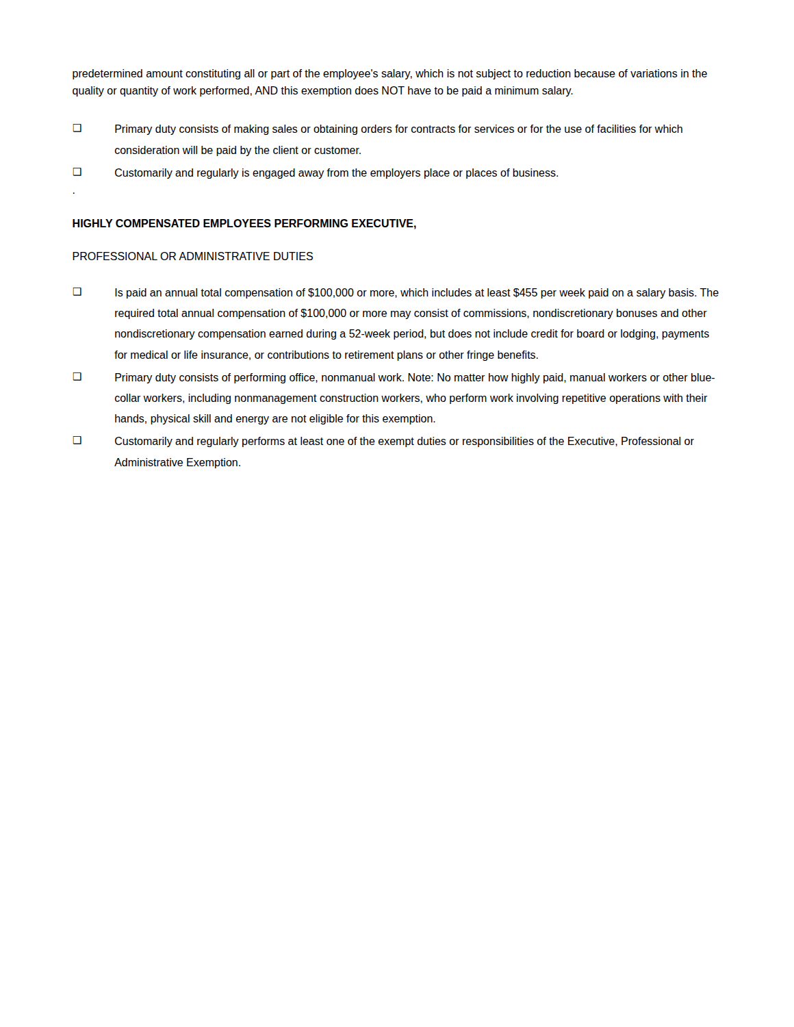predetermined amount constituting all or part of the employee's salary, which is not subject to reduction because of variations in the quality or quantity of work performed, AND this exemption does NOT have to be paid a minimum salary.
❑ Primary duty consists of making sales or obtaining orders for contracts for services or for the use of facilities for which consideration will be paid by the client or customer.
❑ Customarily and regularly is engaged away from the employers place or places of business.
.
HIGHLY COMPENSATED EMPLOYEES PERFORMING EXECUTIVE,
PROFESSIONAL OR ADMINISTRATIVE DUTIES
❑ Is paid an annual total compensation of $100,000 or more, which includes at least $455 per week paid on a salary basis. The required total annual compensation of $100,000 or more may consist of commissions, nondiscretionary bonuses and other nondiscretionary compensation earned during a 52-week period, but does not include credit for board or lodging, payments for medical or life insurance, or contributions to retirement plans or other fringe benefits.
❑ Primary duty consists of performing office, nonmanual work. Note: No matter how highly paid, manual workers or other blue-collar workers, including nonmanagement construction workers, who perform work involving repetitive operations with their hands, physical skill and energy are not eligible for this exemption.
❑ Customarily and regularly performs at least one of the exempt duties or responsibilities of the Executive, Professional or Administrative Exemption.